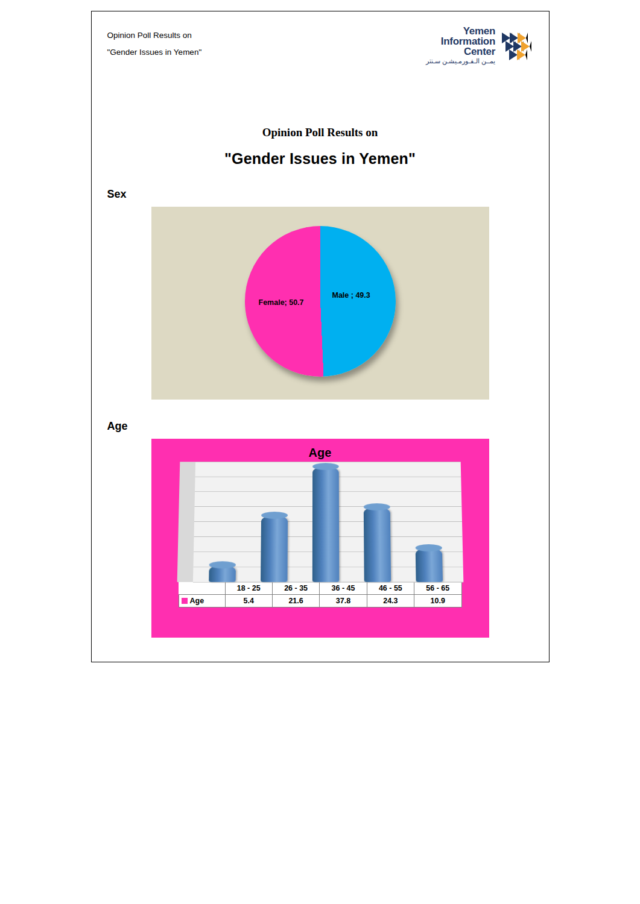Opinion Poll Results on
"Gender Issues in Yemen"
Yemen
Information
Center
يمــن الـفـورمـيشـن سـنتر
Opinion Poll Results on
"Gender Issues in Yemen"
Sex
Male ; 49.3
Female; 50.7
Age
Age
| | 18 - 25 | 26 - 35 | 36 - 45 | 46 - 55 | 56 - 65 |
| Age | 5.4 | 21.6 | 37.8 | 24.3 | 10.9 |